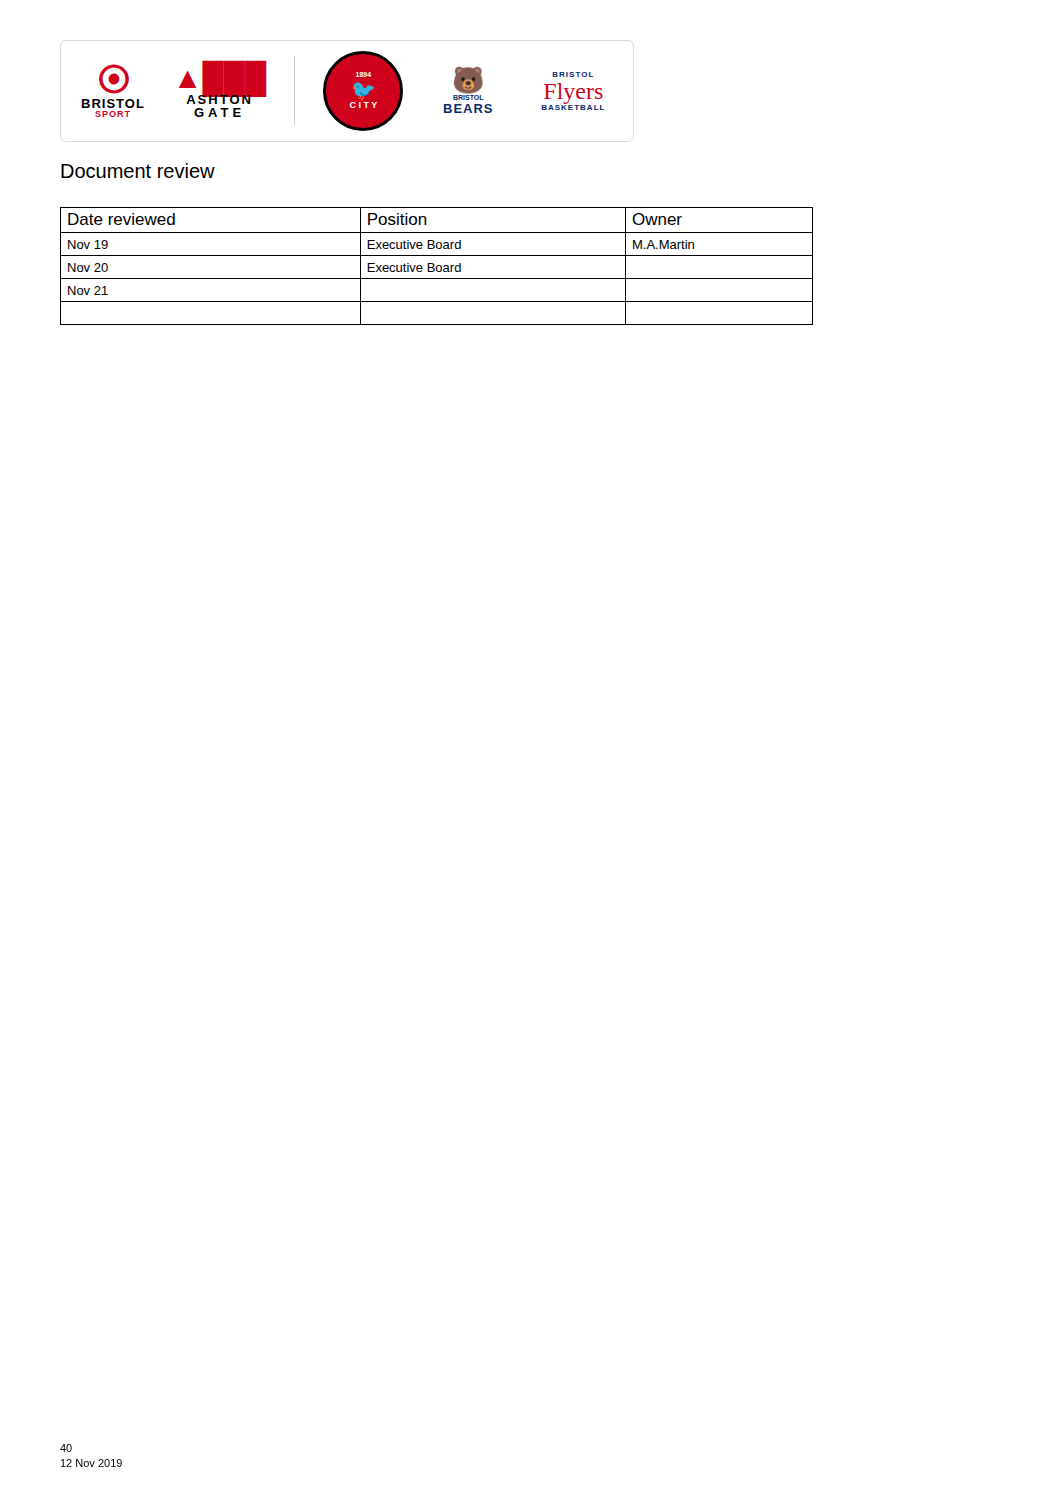⦿
BRISTOL
SPORT
▲███
ASHTON
GATE
1894
🐦
C I T Y
🐻
BRISTOL
BEARS
BRISTOL
Flyers
BASKETBALL
Document review
| Date reviewed | Position | Owner |
| --- | --- | --- |
| Nov 19 | Executive Board | M.A.Martin |
| Nov 20 | Executive Board | |
| Nov 21 | | |
40
12 Nov 2019